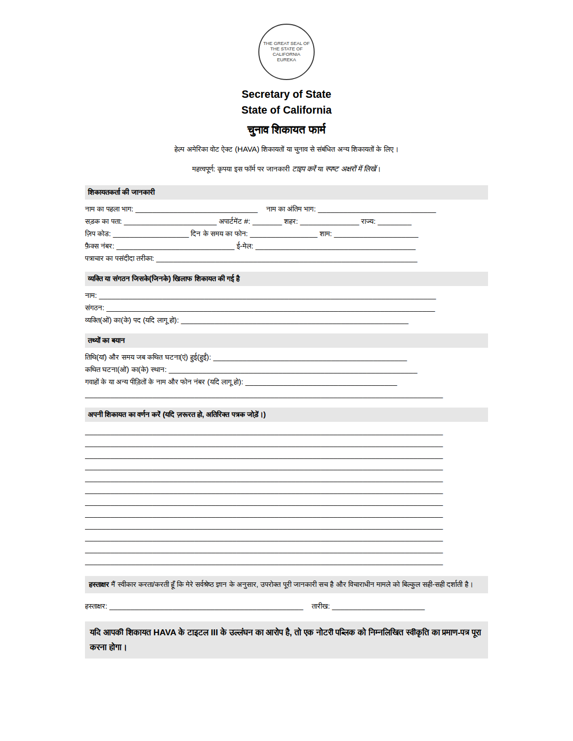THE GREAT SEAL OF THE STATE OF CALIFORNIA
EUREKA
Secretary of State
State of California
चुनाव शिकायत फार्म
हेल्प अमेरिका वोट ऐक्ट (HAVA) शिकायतों या चुनाव से संबंधित अन्य शिकायतों के लिए।
महत्वपूर्ण: कृपया इस फॉर्म पर जानकारी टाइप करें या स्पष्ट अक्षरों में लिखें।
शिकायतकर्ता की जानकारी
नाम का पहला भाग: _____________________________ नाम का अंतिम भाग: ____________________________
सड़क का पता: ______________________ अपार्टमेंट #: _______ शहर: ______________ राज्य: ________
ज़िप कोड: __________________ दिन के समय का फोन: ________________ शाम: ____________________
फ़ैक्स नंबर: ____________________________ ई-मेल: ______________________________________
पत्राचार का पसंदीदा तरीका: ______________________________________________________________
व्यक्ति या संगठन जिसके(जिनके) खिलाफ शिकायत की गई है
नाम: ________________________________________________________________________________
संगठन: ______________________________________________________________________________
व्यक्ति(ओं) का(के) पद (यदि लागू हो): ______________________________________________________
तथ्यों का बयान
तिथि(यां) और समय जब कथित घटना(एं) हुई(हुईं): ______________________________________________
कथित घटना(ओं) का(के) स्थान: ___________________________________________________________
गवाहों के या अन्य पीड़ितों के नाम और फोन नंबर (यदि लागू हो): ____________________________________
_____________________________________________________________________________________
अपनी शिकायत का वर्णन करें (यदि ज़रूरत हो, अतिरिक्त पत्रक जोड़ें।)
_____________________________________________________________________________________
_____________________________________________________________________________________
_____________________________________________________________________________________
_____________________________________________________________________________________
_____________________________________________________________________________________
_____________________________________________________________________________________
_____________________________________________________________________________________
_____________________________________________________________________________________
_____________________________________________________________________________________
_____________________________________________________________________________________
_____________________________________________________________________________________
_____________________________________________________________________________________
हस्ताक्षर मैं स्वीकार करता/करती हूँ कि मेरे सर्वश्रेष्ठ ज्ञान के अनुसार, उपरोक्त पूरी जानकारी सच है और विचाराधीन मामले को बिल्कुल सही-सही दर्शाती है।
हस्ताक्षर: ______________________________________________ तारीख: ______________________
यदि आपकी शिकायत HAVA के टाइटल III के उल्लंघन का आरोप है, तो एक नोटरी पब्लिक को निम्नलिखित स्वीकृति का प्रमाण-पत्र पूरा करना होगा।